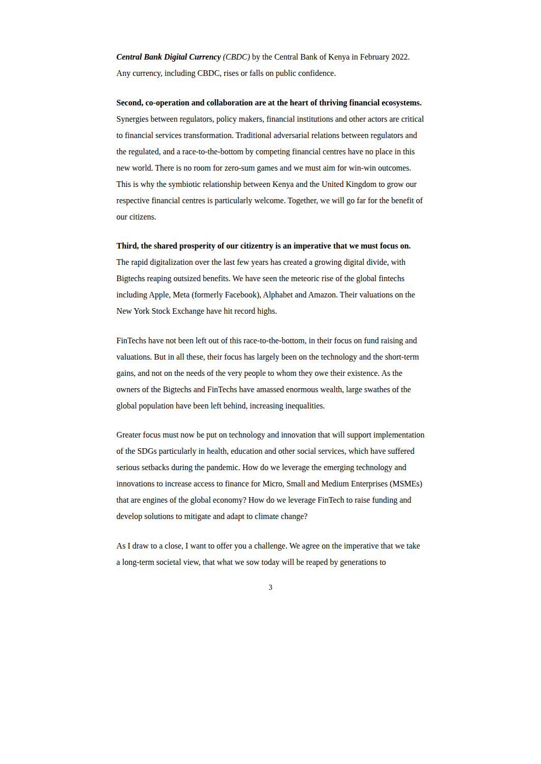Central Bank Digital Currency (CBDC) by the Central Bank of Kenya in February 2022. Any currency, including CBDC, rises or falls on public confidence.
Second, co-operation and collaboration are at the heart of thriving financial ecosystems. Synergies between regulators, policy makers, financial institutions and other actors are critical to financial services transformation. Traditional adversarial relations between regulators and the regulated, and a race-to-the-bottom by competing financial centres have no place in this new world. There is no room for zero-sum games and we must aim for win-win outcomes. This is why the symbiotic relationship between Kenya and the United Kingdom to grow our respective financial centres is particularly welcome. Together, we will go far for the benefit of our citizens.
Third, the shared prosperity of our citizentry is an imperative that we must focus on. The rapid digitalization over the last few years has created a growing digital divide, with Bigtechs reaping outsized benefits. We have seen the meteoric rise of the global fintechs including Apple, Meta (formerly Facebook), Alphabet and Amazon. Their valuations on the New York Stock Exchange have hit record highs.
FinTechs have not been left out of this race-to-the-bottom, in their focus on fund raising and valuations. But in all these, their focus has largely been on the technology and the short-term gains, and not on the needs of the very people to whom they owe their existence. As the owners of the Bigtechs and FinTechs have amassed enormous wealth, large swathes of the global population have been left behind, increasing inequalities.
Greater focus must now be put on technology and innovation that will support implementation of the SDGs particularly in health, education and other social services, which have suffered serious setbacks during the pandemic. How do we leverage the emerging technology and innovations to increase access to finance for Micro, Small and Medium Enterprises (MSMEs) that are engines of the global economy? How do we leverage FinTech to raise funding and develop solutions to mitigate and adapt to climate change?
As I draw to a close, I want to offer you a challenge. We agree on the imperative that we take a long-term societal view, that what we sow today will be reaped by generations to
3